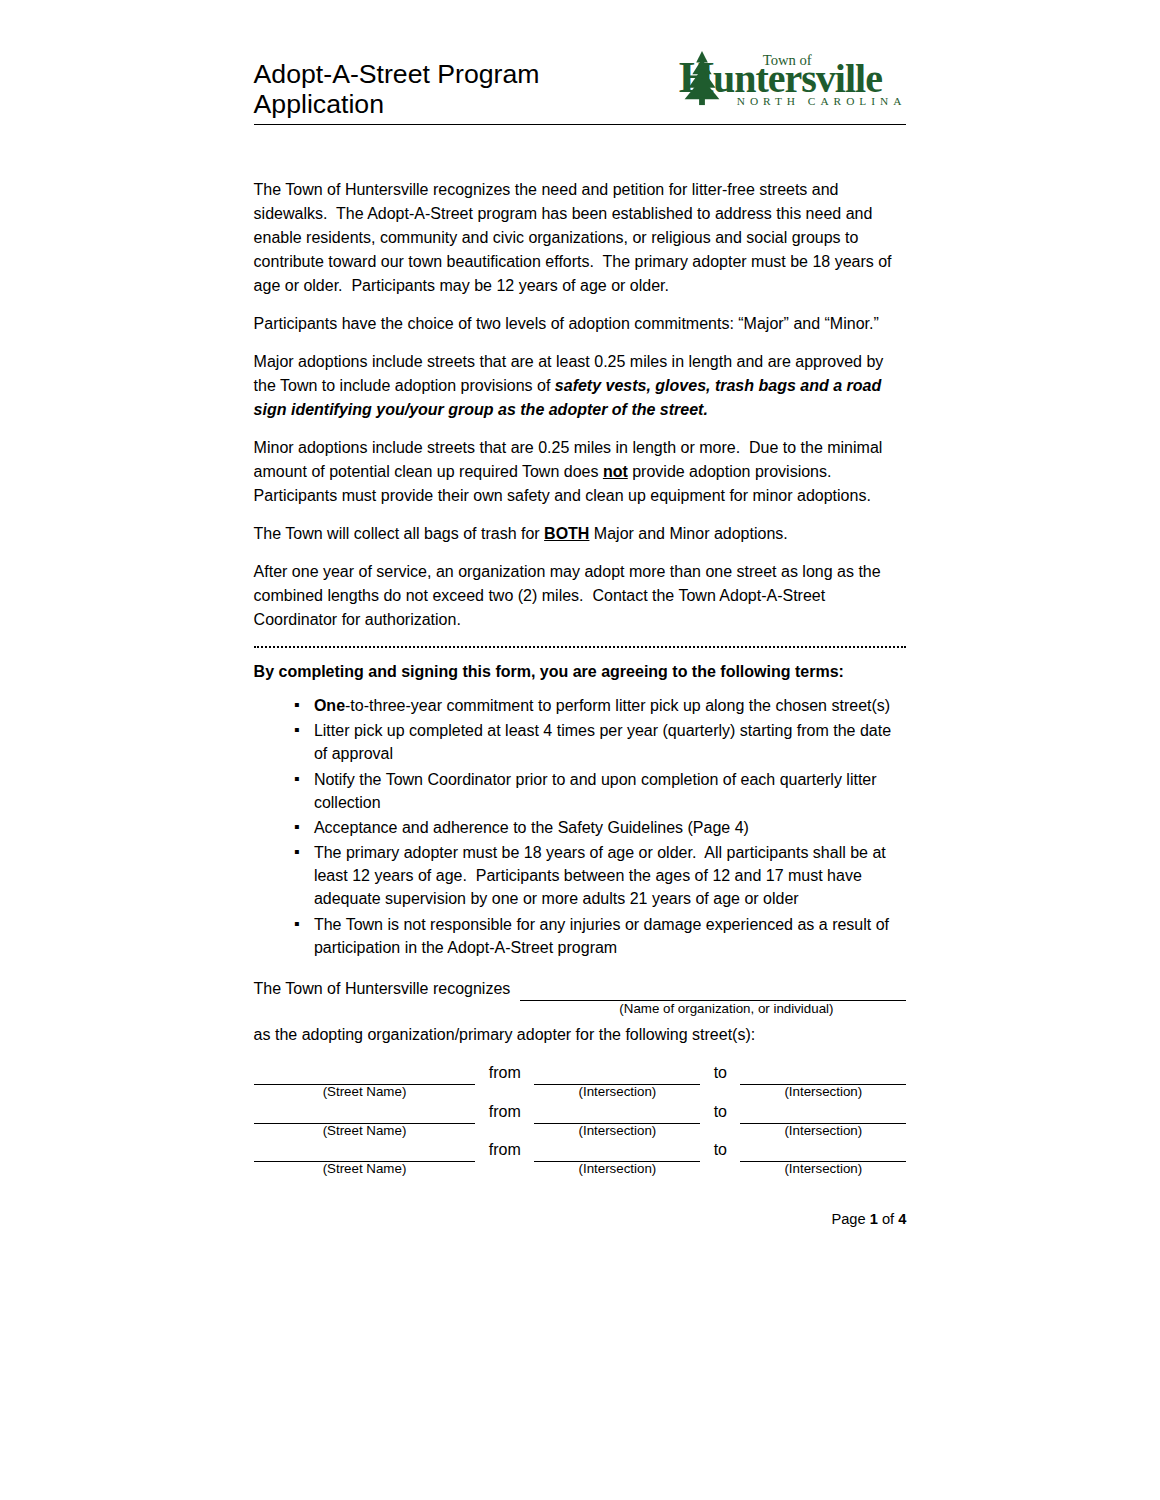Adopt-A-Street Program Application
Town of
Huntersville
NORTH CAROLINA
The Town of Huntersville recognizes the need and petition for litter-free streets and sidewalks. The Adopt-A-Street program has been established to address this need and enable residents, community and civic organizations, or religious and social groups to contribute toward our town beautification efforts. The primary adopter must be 18 years of age or older. Participants may be 12 years of age or older.
Participants have the choice of two levels of adoption commitments: “Major” and “Minor.”
Major adoptions include streets that are at least 0.25 miles in length and are approved by the Town to include adoption provisions of safety vests, gloves, trash bags and a road sign identifying you/your group as the adopter of the street.
Minor adoptions include streets that are 0.25 miles in length or more. Due to the minimal amount of potential clean up required Town does not provide adoption provisions. Participants must provide their own safety and clean up equipment for minor adoptions.
The Town will collect all bags of trash for BOTH Major and Minor adoptions.
After one year of service, an organization may adopt more than one street as long as the combined lengths do not exceed two (2) miles. Contact the Town Adopt-A-Street Coordinator for authorization.
By completing and signing this form, you are agreeing to the following terms:
One-to-three-year commitment to perform litter pick up along the chosen street(s)
Litter pick up completed at least 4 times per year (quarterly) starting from the date of approval
Notify the Town Coordinator prior to and upon completion of each quarterly litter collection
Acceptance and adherence to the Safety Guidelines (Page 4)
The primary adopter must be 18 years of age or older. All participants shall be at least 12 years of age. Participants between the ages of 12 and 17 must have adequate supervision by one or more adults 21 years of age or older
The Town is not responsible for any injuries or damage experienced as a result of participation in the Adopt-A-Street program
The Town of Huntersville recognizes
(Name of organization, or individual)
as the adopting organization/primary adopter for the following street(s):
| | from | | to | |
| (Street Name) | | (Intersection) | | (Intersection) |
| | from | | to | |
| (Street Name) | | (Intersection) | | (Intersection) |
| | from | | to | |
| (Street Name) | | (Intersection) | | (Intersection) |
Page 1 of 4